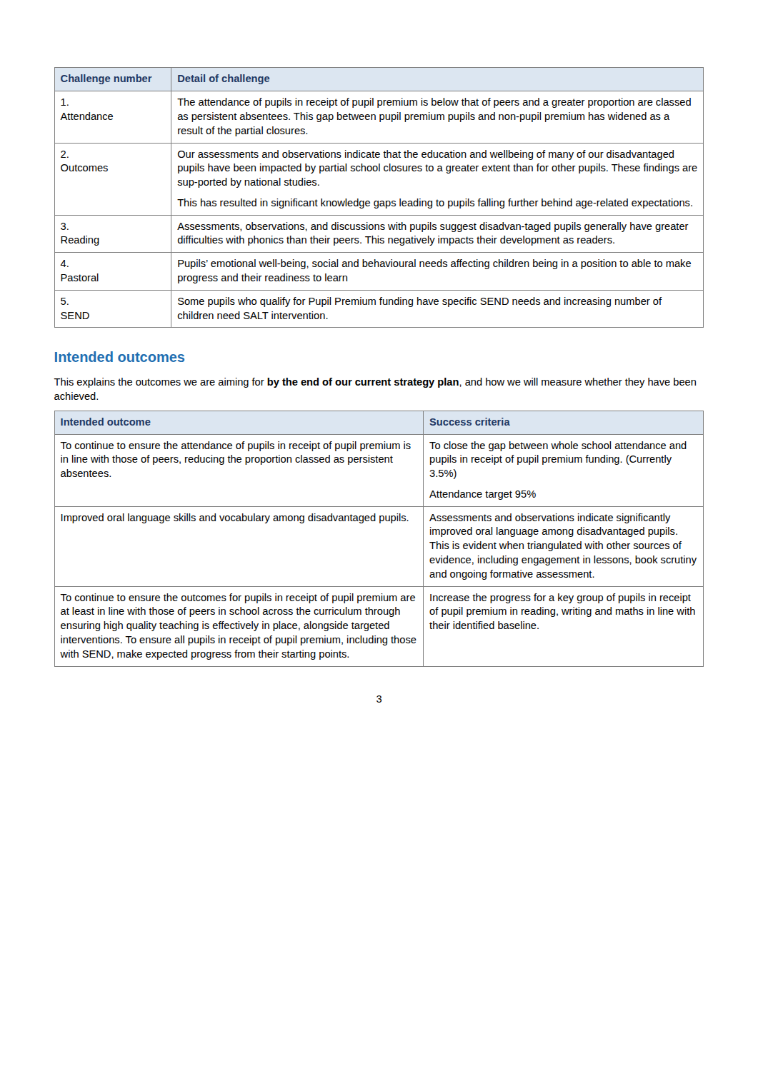| Challenge number | Detail of challenge |
| --- | --- |
| 1. Attendance | The attendance of pupils in receipt of pupil premium is below that of peers and a greater proportion are classed as persistent absentees. This gap between pupil premium pupils and non-pupil premium has widened as a result of the partial closures. |
| 2. Outcomes | Our assessments and observations indicate that the education and wellbeing of many of our disadvantaged pupils have been impacted by partial school closures to a greater extent than for other pupils. These findings are sup-ported by national studies. This has resulted in significant knowledge gaps leading to pupils falling further behind age-related expectations. |
| 3. Reading | Assessments, observations, and discussions with pupils suggest disadvan-taged pupils generally have greater difficulties with phonics than their peers. This negatively impacts their development as readers. |
| 4. Pastoral | Pupils’ emotional well-being, social and behavioural needs affecting children being in a position to able to make progress and their readiness to learn |
| 5. SEND | Some pupils who qualify for Pupil Premium funding have specific SEND needs and increasing number of children need SALT intervention. |
Intended outcomes
This explains the outcomes we are aiming for by the end of our current strategy plan, and how we will measure whether they have been achieved.
| Intended outcome | Success criteria |
| --- | --- |
| To continue to ensure the attendance of pupils in receipt of pupil premium is in line with those of peers, reducing the proportion classed as persistent absentees. | To close the gap between whole school attendance and pupils in receipt of pupil premium funding. (Currently 3.5%) Attendance target 95% |
| Improved oral language skills and vocabulary among disadvantaged pupils. | Assessments and observations indicate significantly improved oral language among disadvantaged pupils. This is evident when triangulated with other sources of evidence, including engagement in lessons, book scrutiny and ongoing formative assessment. |
| To continue to ensure the outcomes for pupils in receipt of pupil premium are at least in line with those of peers in school across the curriculum through ensuring high quality teaching is effectively in place, alongside targeted interventions. To ensure all pupils in receipt of pupil premium, including those with SEND, make expected progress from their starting points. | Increase the progress for a key group of pupils in receipt of pupil premium in reading, writing and maths in line with their identified baseline. |
3